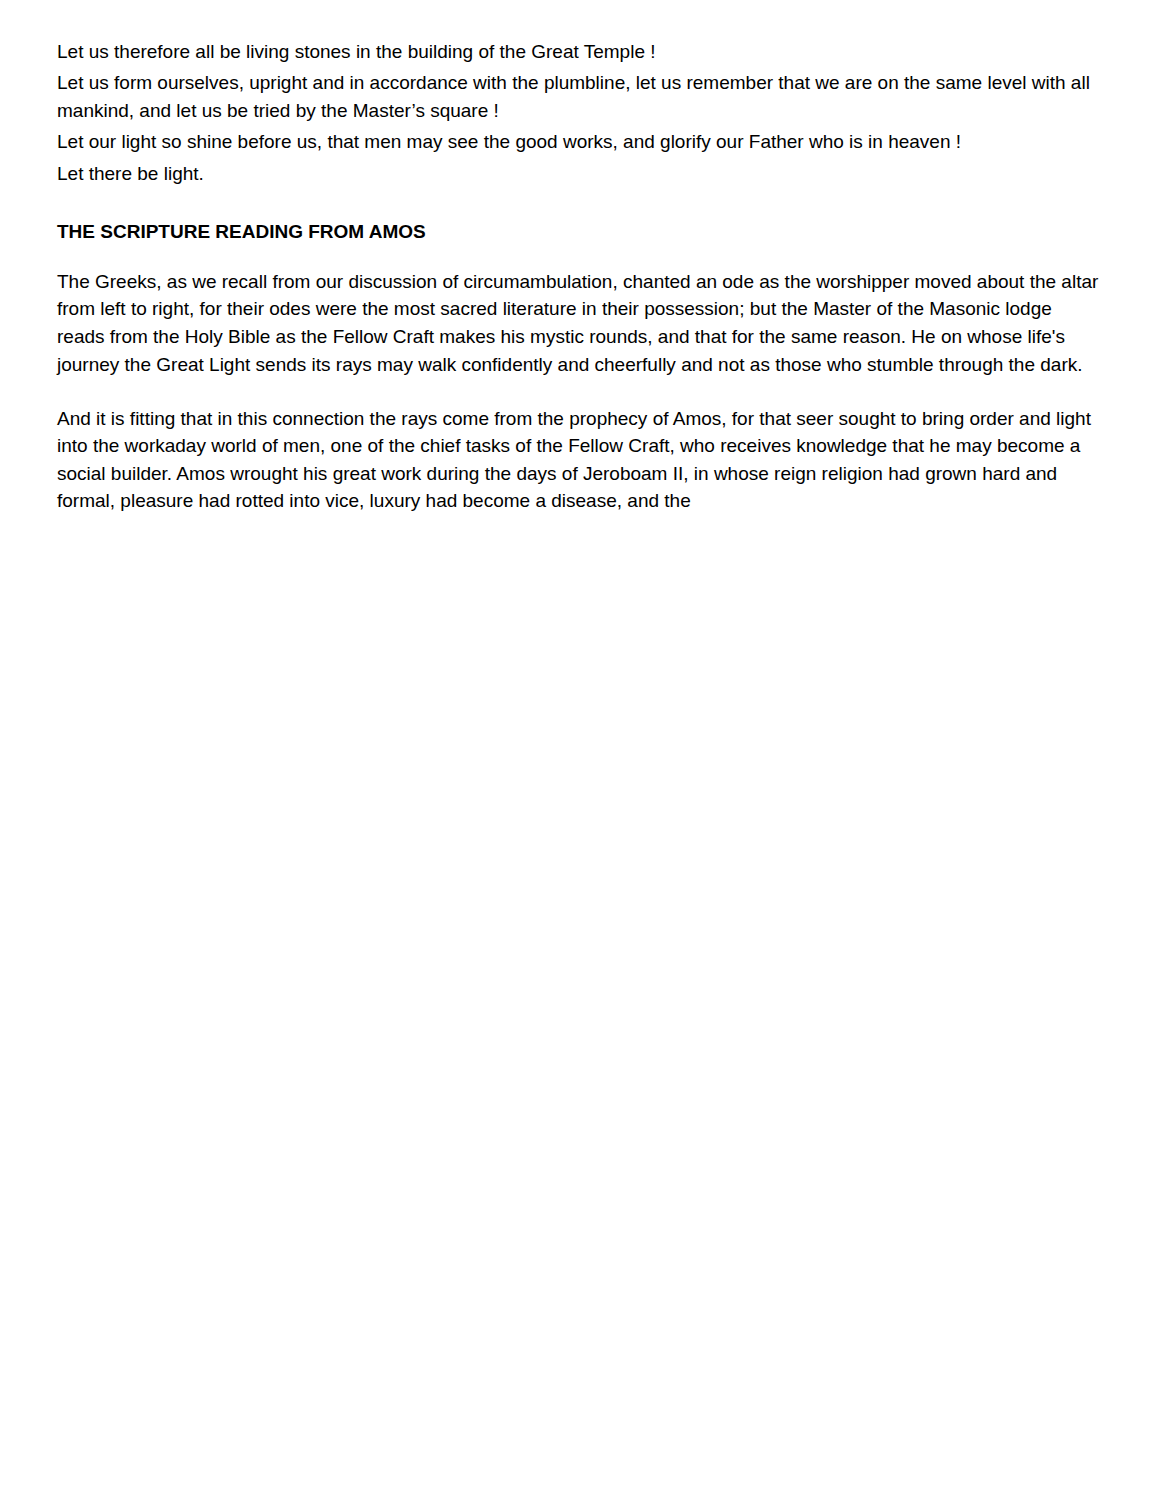Let us therefore all be living stones in the building of the Great Temple !
Let us form ourselves, upright and in accordance with the plumbline, let us remember that we are on the same level with all mankind, and let us be tried by the Master’s square !
Let our light so shine before us, that men may see the good works, and glorify our Father who is in heaven !
Let there be light.
THE SCRIPTURE READING FROM AMOS
The Greeks, as we recall from our discussion of circumambulation, chanted an ode as the worshipper moved about the altar from left to right, for their odes were the most sacred literature in their possession; but the Master of the Masonic lodge reads from the Holy Bible as the Fellow Craft makes his mystic rounds, and that for the same reason. He on whose life's journey the Great Light sends its rays may walk confidently and cheerfully and not as those who stumble through the dark.
And it is fitting that in this connection the rays come from the prophecy of Amos, for that seer sought to bring order and light into the workaday world of men, one of the chief tasks of the Fellow Craft, who receives knowledge that he may become a social builder. Amos wrought his great work during the days of Jeroboam II, in whose reign religion had grown hard and formal, pleasure had rotted into vice, luxury had become a disease, and the